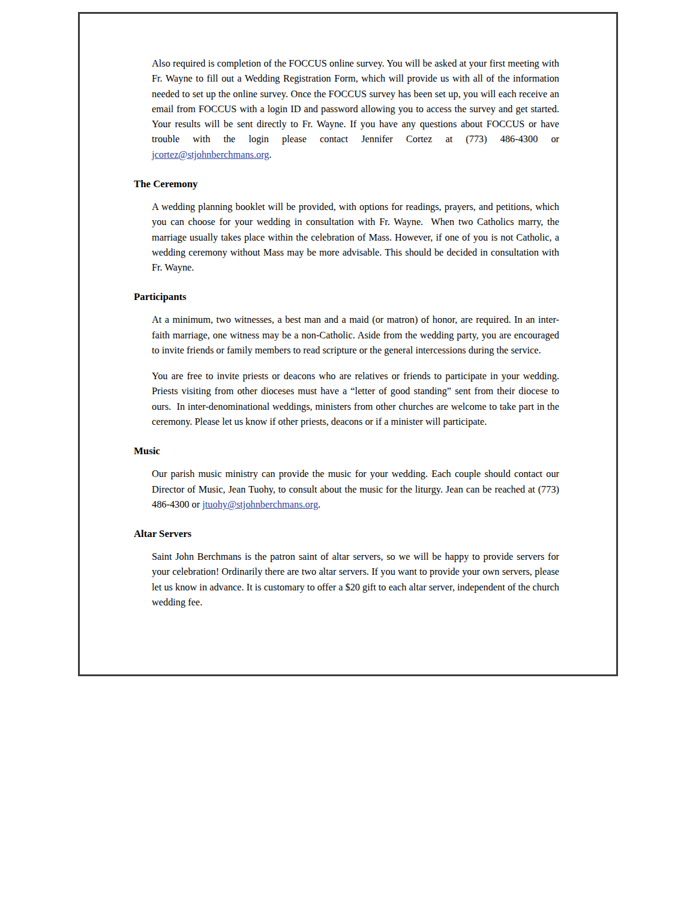Also required is completion of the FOCCUS online survey. You will be asked at your first meeting with Fr. Wayne to fill out a Wedding Registration Form, which will provide us with all of the information needed to set up the online survey. Once the FOCCUS survey has been set up, you will each receive an email from FOCCUS with a login ID and password allowing you to access the survey and get started. Your results will be sent directly to Fr. Wayne. If you have any questions about FOCCUS or have trouble with the login please contact Jennifer Cortez at (773) 486-4300 or jcortez@stjohnberchmans.org.
The Ceremony
A wedding planning booklet will be provided, with options for readings, prayers, and petitions, which you can choose for your wedding in consultation with Fr. Wayne. When two Catholics marry, the marriage usually takes place within the celebration of Mass. However, if one of you is not Catholic, a wedding ceremony without Mass may be more advisable. This should be decided in consultation with Fr. Wayne.
Participants
At a minimum, two witnesses, a best man and a maid (or matron) of honor, are required. In an inter-faith marriage, one witness may be a non-Catholic. Aside from the wedding party, you are encouraged to invite friends or family members to read scripture or the general intercessions during the service.
You are free to invite priests or deacons who are relatives or friends to participate in your wedding. Priests visiting from other dioceses must have a “letter of good standing” sent from their diocese to ours. In inter-denominational weddings, ministers from other churches are welcome to take part in the ceremony. Please let us know if other priests, deacons or if a minister will participate.
Music
Our parish music ministry can provide the music for your wedding. Each couple should contact our Director of Music, Jean Tuohy, to consult about the music for the liturgy. Jean can be reached at (773) 486-4300 or jtuohy@stjohnberchmans.org.
Altar Servers
Saint John Berchmans is the patron saint of altar servers, so we will be happy to provide servers for your celebration! Ordinarily there are two altar servers. If you want to provide your own servers, please let us know in advance. It is customary to offer a $20 gift to each altar server, independent of the church wedding fee.